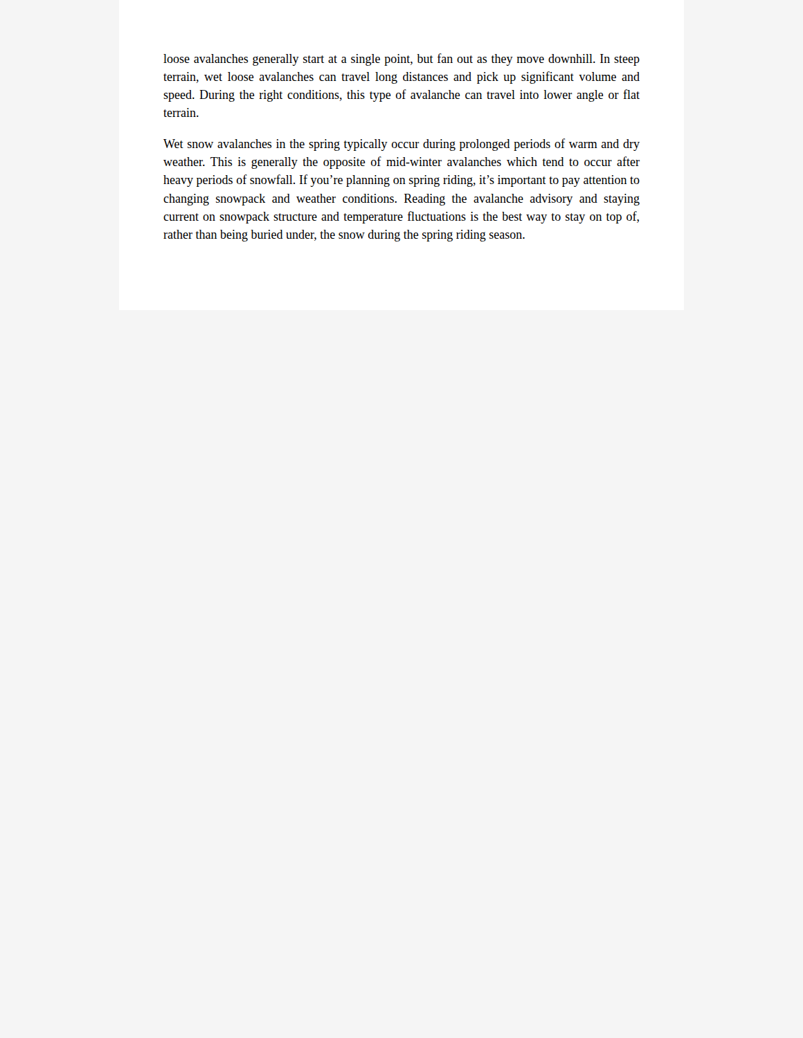loose avalanches generally start at a single point, but fan out as they move downhill. In steep terrain, wet loose avalanches can travel long distances and pick up significant volume and speed. During the right conditions, this type of avalanche can travel into lower angle or flat terrain.
Wet snow avalanches in the spring typically occur during prolonged periods of warm and dry weather. This is generally the opposite of mid-winter avalanches which tend to occur after heavy periods of snowfall. If you’re planning on spring riding, it’s important to pay attention to changing snowpack and weather conditions. Reading the avalanche advisory and staying current on snowpack structure and temperature fluctuations is the best way to stay on top of, rather than being buried under, the snow during the spring riding season.